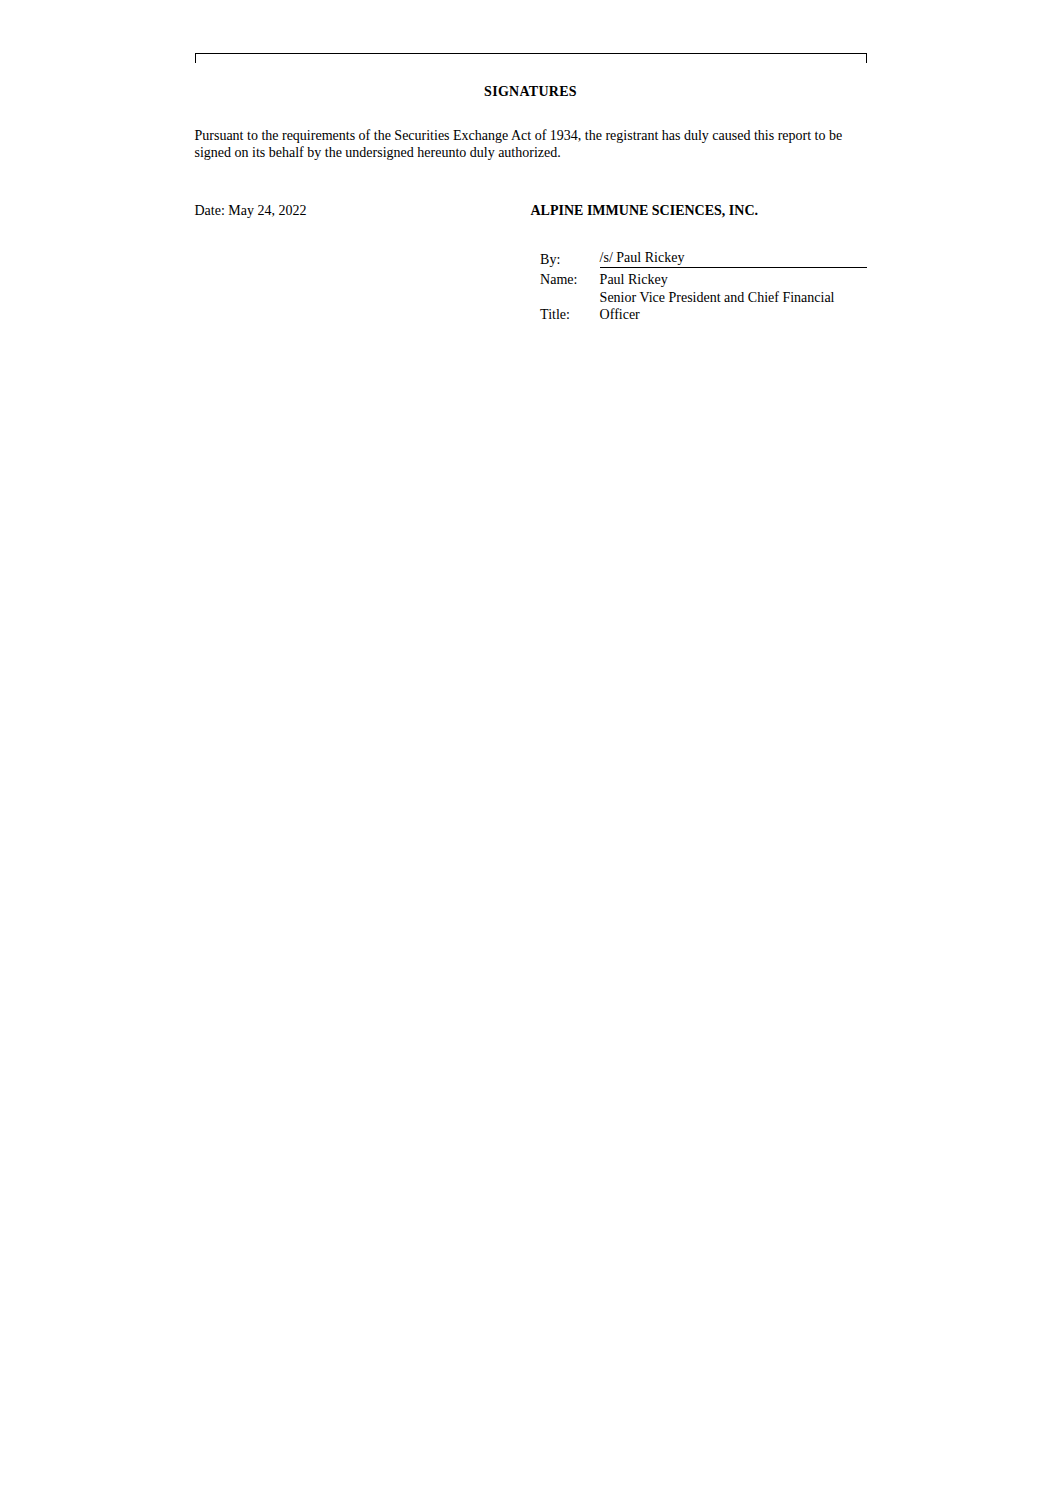SIGNATURES
Pursuant to the requirements of the Securities Exchange Act of 1934, the registrant has duly caused this report to be signed on its behalf by the undersigned hereunto duly authorized.
| Date: May 24, 2022 | ALPINE IMMUNE SCIENCES, INC. |
| | / By: / /s/ Paul Rickey / / Name: / Paul Rickey / / Title: / Senior Vice President and Chief Financial Officer / |